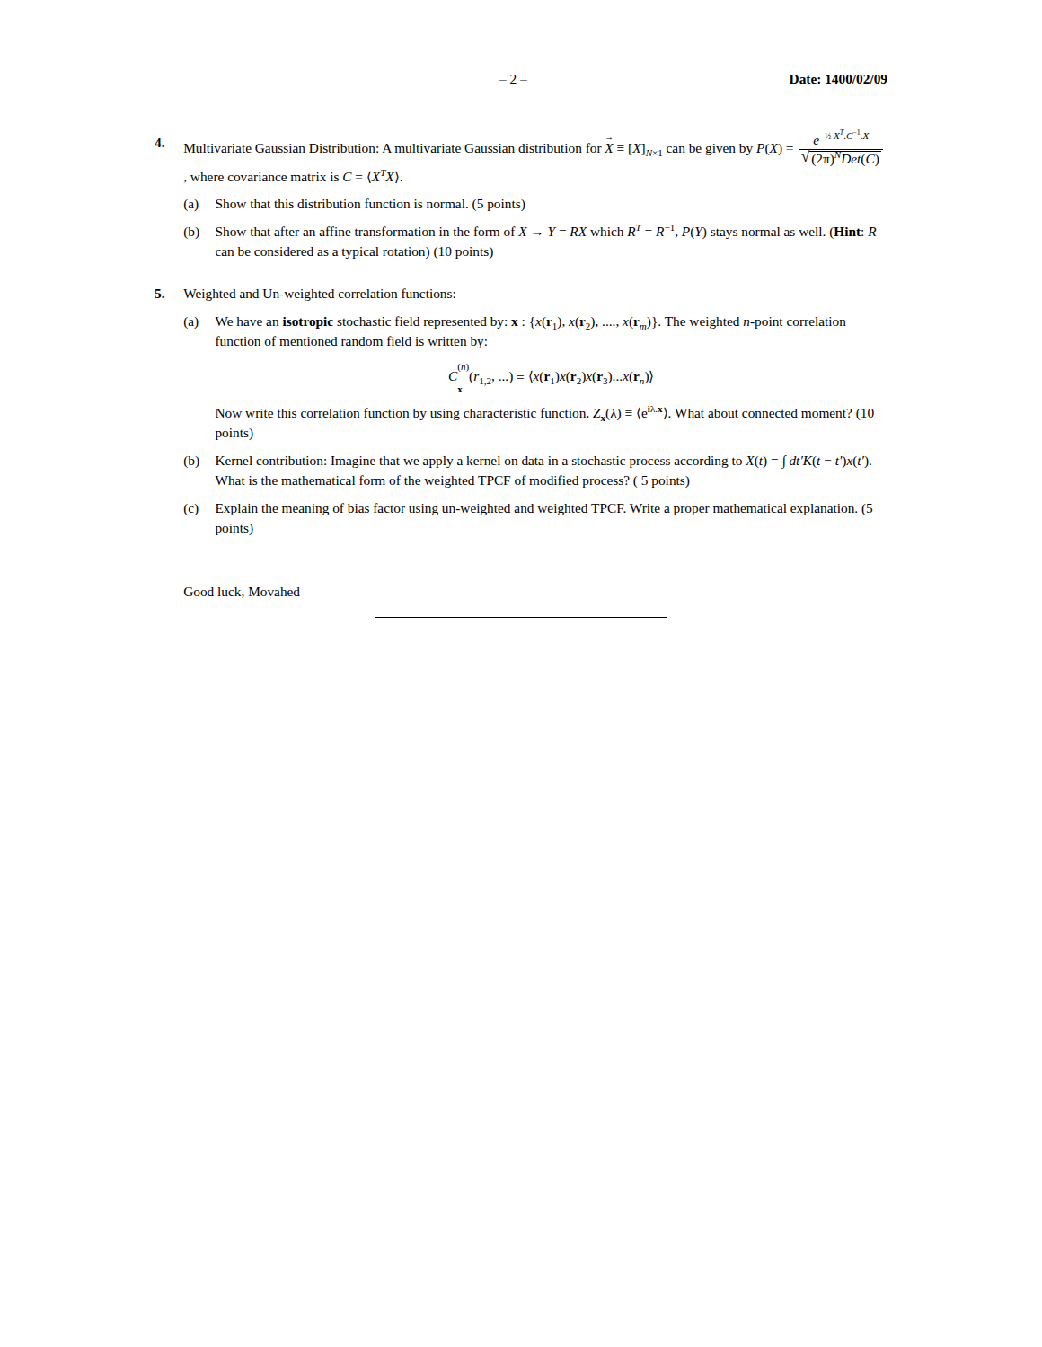– 2 –
Date: 1400/02/09
4. Multivariate Gaussian Distribution: A multivariate Gaussian distribution for X ≡ [X]N×1 can be given by P(X) = e−½ XT.C−1.X(2π)NDet(C), where covariance matrix is C = ⟨XTX⟩.
(a) Show that this distribution function is normal. (5 points)
(b) Show that after an affine transformation in the form of X → Y = RX which RT = R−1, P(Y) stays normal as well. (Hint: R can be considered as a typical rotation) (10 points)
5. Weighted and Un-weighted correlation functions:
(a) We have an isotropic stochastic field represented by: x : {x(r1), x(r2), ...., x(rm)}. The weighted n-point correlation function of mentioned random field is written by:
C(n)
x(r1,2, ...) ≡ ⟨x(r1)x(r2)x(r3)...x(rn)⟩
Now write this correlation function by using characteristic function, Zx(λ) ≡ ⟨eiλ.x⟩. What about connected moment? (10 points)
(b) Kernel contribution: Imagine that we apply a kernel on data in a stochastic process according to X(t) = ∫ dt′K(t − t′)x(t′). What is the mathematical form of the weighted TPCF of modified process? ( 5 points)
(c) Explain the meaning of bias factor using un-weighted and weighted TPCF. Write a proper mathematical explanation. (5 points)
Good luck, Movahed